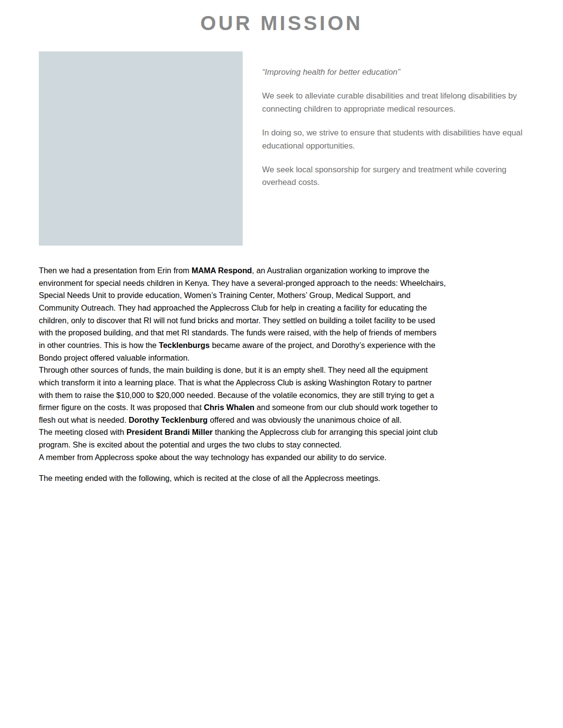OUR MISSION
“Improving health for better education”
We seek to alleviate curable disabilities and treat lifelong disabilities by connecting children to appropriate medical resources.
In doing so, we strive to ensure that students with disabilities have equal educational opportunities.
We seek local sponsorship for surgery and treatment while covering overhead costs.
Then we had a presentation from Erin from MAMA Respond, an Australian organization working to improve the
environment for special needs children in Kenya. They have a several-pronged approach to the needs: Wheelchairs,
Special Needs Unit to provide education, Women’s Training Center, Mothers’ Group, Medical Support, and
Community Outreach. They had approached the Applecross Club for help in creating a facility for educating the
children, only to discover that RI will not fund bricks and mortar. They settled on building a toilet facility to be used
with the proposed building, and that met RI standards. The funds were raised, with the help of friends of members
in other countries. This is how the Tecklenburgs became aware of the project, and Dorothy’s experience with the
Bondo project offered valuable information.
Through other sources of funds, the main building is done, but it is an empty shell. They need all the equipment
which transform it into a learning place. That is what the Applecross Club is asking Washington Rotary to partner
with them to raise the $10,000 to $20,000 needed. Because of the volatile economics, they are still trying to get a
firmer figure on the costs. It was proposed that Chris Whalen and someone from our club should work together to
flesh out what is needed. Dorothy Tecklenburg offered and was obviously the unanimous choice of all.
The meeting closed with President Brandi Miller thanking the Applecross club for arranging this special joint club
program. She is excited about the potential and urges the two clubs to stay connected.
A member from Applecross spoke about the way technology has expanded our ability to do service.
The meeting ended with the following, which is recited at the close of all the Applecross meetings.